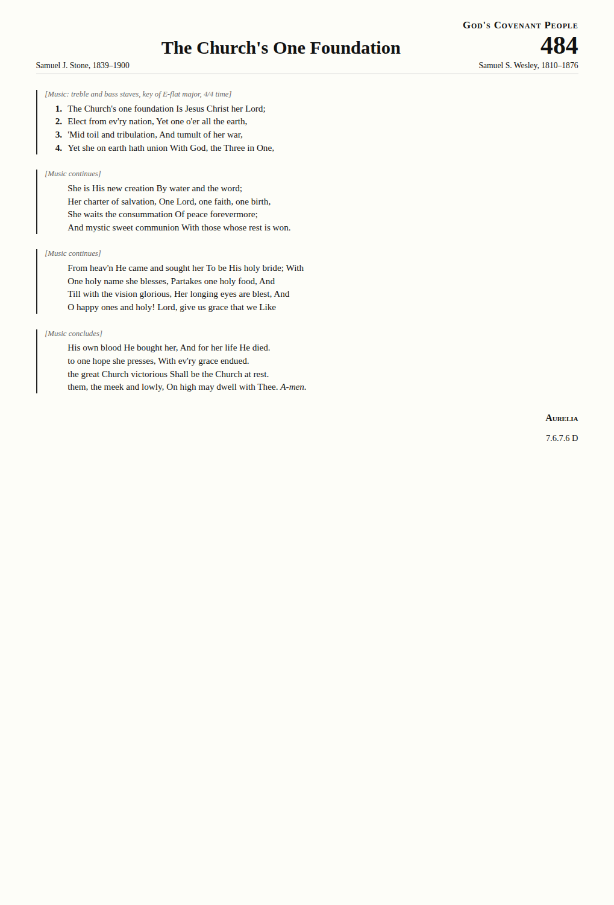God's Covenant People
The Church's One Foundation
484
Samuel J. Stone, 1839–1900 Samuel S. Wesley, 1810–1876
[Music: treble and bass staves, key of E-flat major, 4/4 time]
| 1. | The Church's one foundation Is Jesus Christ her Lord; |
| 2. | Elect from ev'ry nation, Yet one o'er all the earth, |
| 3. | 'Mid toil and tribulation, And tumult of her war, |
| 4. | Yet she on earth hath union With God, the Three in One, |
[Music continues]
| | She is His new creation By water and the word; |
| | Her charter of salvation, One Lord, one faith, one birth, |
| | She waits the consummation Of peace forevermore; |
| | And mystic sweet communion With those whose rest is won. |
[Music continues]
| | From heav'n He came and sought her To be His holy bride; With |
| | One holy name she blesses, Partakes one holy food, And |
| | Till with the vision glorious, Her longing eyes are blest, And |
| | O happy ones and holy! Lord, give us grace that we Like |
[Music concludes]
| | His own blood He bought her, And for her life He died. |
| | to one hope she presses, With ev'ry grace endued. |
| | the great Church victorious Shall be the Church at rest. |
| | them, the meek and lowly, On high may dwell with Thee. A-men. |
Aurelia
7.6.7.6 D